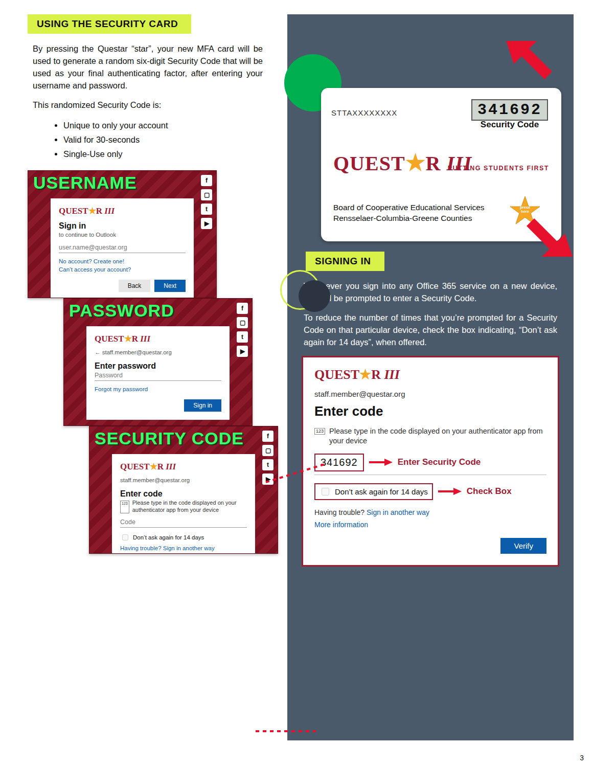Using the Security Card
By pressing the Questar “star”, your new MFA card will be used to generate a random six-digit Security Code that will be used as your final authenticating factor, after entering your username and password.
This randomized Security Code is:
Unique to only your account
Valid for 30-seconds
Single-Use only
USERNAME
f▢t▶
QUEST★R III
Sign in
to continue to Outlook
user.name@questar.org
No account? Create one!
Can’t access your account?
Back Next
PASSWORD
f▢t▶
QUEST★R III
← staff.member@questar.org
Enter password
Password
Forgot my password
Sign in
SECURITY CODE
f▢t▶
QUEST★R III
staff.member@questar.org
Enter code
123 Please type in the code displayed on your authenticator app from your device
Code
Don’t ask again for 14 days
Having trouble? Sign in another way
More information
Verify
341692
Security Code
STTAXXXXXXXX
QUEST★R III
PUTTING STUDENTS FIRST
Board of Cooperative Educational Services
Rensselaer-Columbia-Greene Counties
press
here
Signing In
Whenever you sign into any Office 365 service on a new device, you will be prompted to enter a Security Code.
To reduce the number of times that you’re prompted for a Security Code on that particular device, check the box indicating, “Don’t ask again for 14 days”, when offered.
QUEST★R III
staff.member@questar.org
Enter code
123 Please type in the code displayed on your authenticator app from your device
341692 Enter Security Code
Don’t ask again for 14 days Check Box
Having trouble? Sign in another way
More information
Verify
3